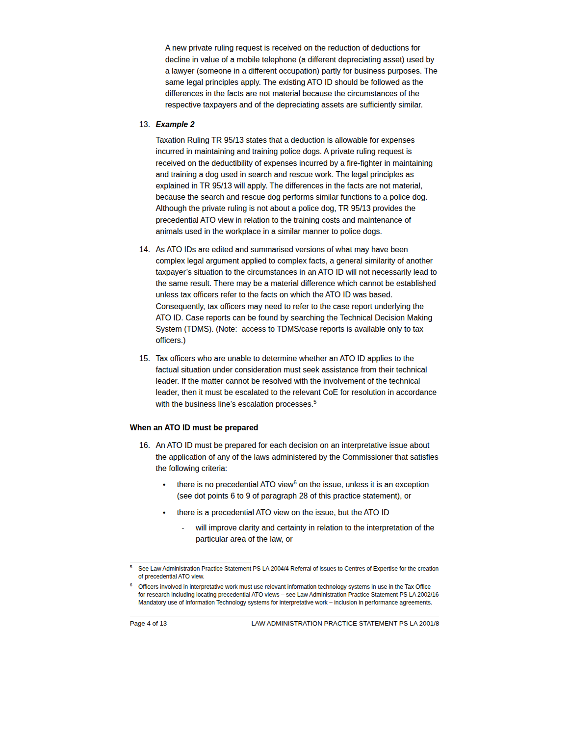A new private ruling request is received on the reduction of deductions for decline in value of a mobile telephone (a different depreciating asset) used by a lawyer (someone in a different occupation) partly for business purposes. The same legal principles apply. The existing ATO ID should be followed as the differences in the facts are not material because the circumstances of the respective taxpayers and of the depreciating assets are sufficiently similar.
13.
Example 2
Taxation Ruling TR 95/13 states that a deduction is allowable for expenses incurred in maintaining and training police dogs. A private ruling request is received on the deductibility of expenses incurred by a fire-fighter in maintaining and training a dog used in search and rescue work. The legal principles as explained in TR 95/13 will apply. The differences in the facts are not material, because the search and rescue dog performs similar functions to a police dog. Although the private ruling is not about a police dog, TR 95/13 provides the precedential ATO view in relation to the training costs and maintenance of animals used in the workplace in a similar manner to police dogs.
14.
As ATO IDs are edited and summarised versions of what may have been complex legal argument applied to complex facts, a general similarity of another taxpayer’s situation to the circumstances in an ATO ID will not necessarily lead to the same result. There may be a material difference which cannot be established unless tax officers refer to the facts on which the ATO ID was based. Consequently, tax officers may need to refer to the case report underlying the ATO ID. Case reports can be found by searching the Technical Decision Making System (TDMS). (Note: access to TDMS/case reports is available only to tax officers.)
15.
Tax officers who are unable to determine whether an ATO ID applies to the factual situation under consideration must seek assistance from their technical leader. If the matter cannot be resolved with the involvement of the technical leader, then it must be escalated to the relevant CoE for resolution in accordance with the business line’s escalation processes.5
When an ATO ID must be prepared
16.
An ATO ID must be prepared for each decision on an interpretative issue about the application of any of the laws administered by the Commissioner that satisfies the following criteria:
• there is no precedential ATO view6 on the issue, unless it is an exception (see dot points 6 to 9 of paragraph 28 of this practice statement), or
• there is a precedential ATO view on the issue, but the ATO ID
- will improve clarity and certainty in relation to the interpretation of the particular area of the law, or
5
See Law Administration Practice Statement PS LA 2004/4 Referral of issues to Centres of Expertise for the creation of precedential ATO view.
6
Officers involved in interpretative work must use relevant information technology systems in use in the Tax Office for research including locating precedential ATO views – see Law Administration Practice Statement PS LA 2002/16 Mandatory use of Information Technology systems for interpretative work – inclusion in performance agreements.
Page 4 of 13
LAW ADMINISTRATION PRACTICE STATEMENT PS LA 2001/8